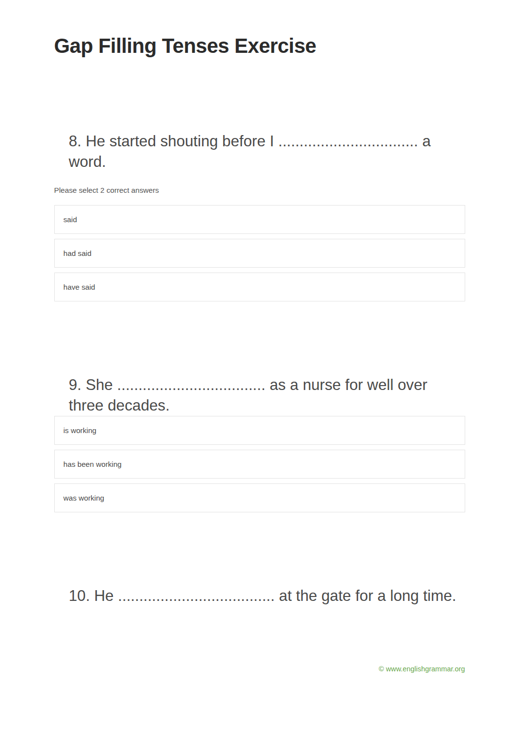Gap Filling Tenses Exercise
8. He started shouting before I ................................. a word.
Please select 2 correct answers
said
had said
have said
9. She ................................... as a nurse for well over three decades.
is working
has been working
was working
10. He ..................................... at the gate for a long time.
© www.englishgrammar.org